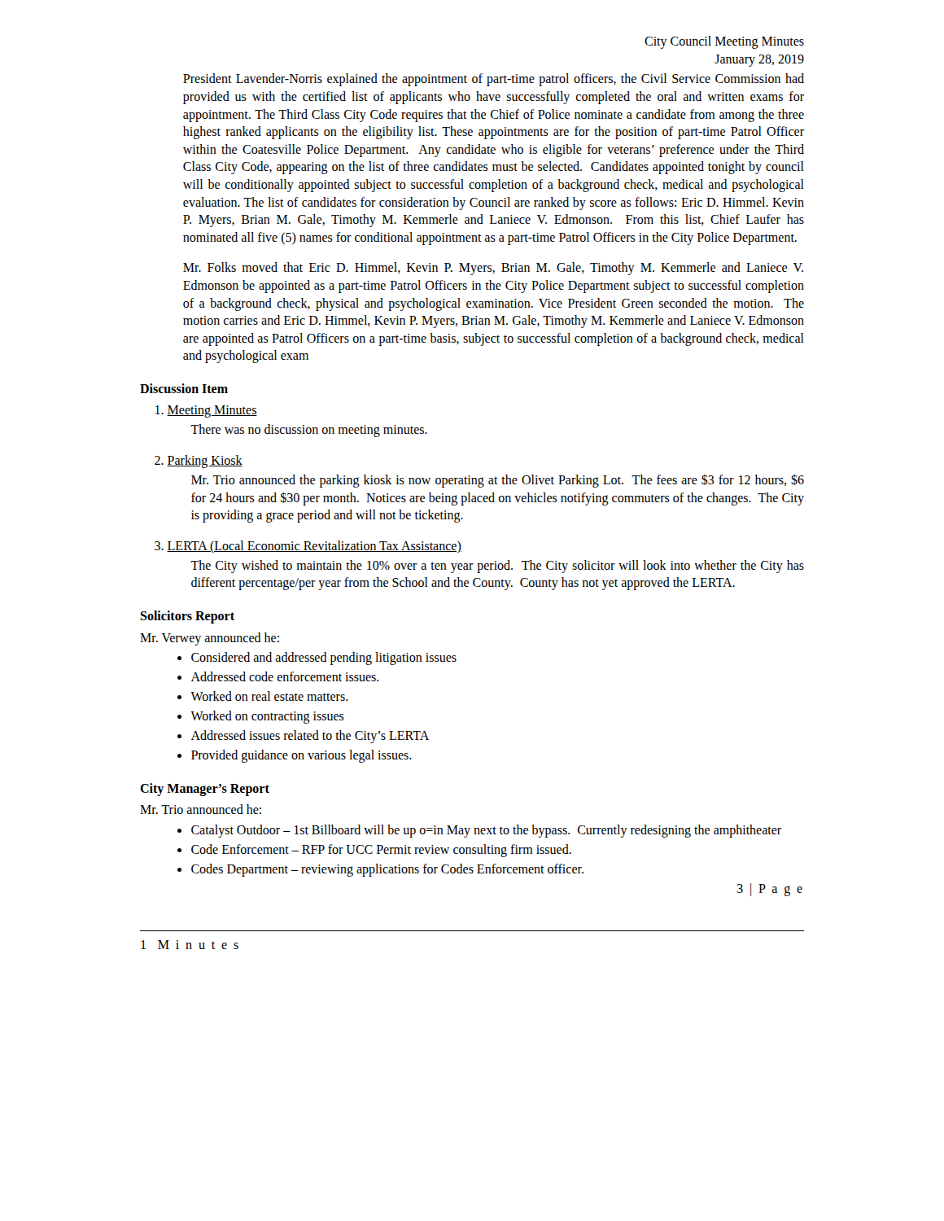City Council Meeting Minutes January 28, 2019
President Lavender-Norris explained the appointment of part-time patrol officers, the Civil Service Commission had provided us with the certified list of applicants who have successfully completed the oral and written exams for appointment. The Third Class City Code requires that the Chief of Police nominate a candidate from among the three highest ranked applicants on the eligibility list. These appointments are for the position of part-time Patrol Officer within the Coatesville Police Department. Any candidate who is eligible for veterans’ preference under the Third Class City Code, appearing on the list of three candidates must be selected. Candidates appointed tonight by council will be conditionally appointed subject to successful completion of a background check, medical and psychological evaluation. The list of candidates for consideration by Council are ranked by score as follows: Eric D. Himmel. Kevin P. Myers, Brian M. Gale, Timothy M. Kemmerle and Laniece V. Edmonson. From this list, Chief Laufer has nominated all five (5) names for conditional appointment as a part-time Patrol Officers in the City Police Department.
Mr. Folks moved that Eric D. Himmel, Kevin P. Myers, Brian M. Gale, Timothy M. Kemmerle and Laniece V. Edmonson be appointed as a part-time Patrol Officers in the City Police Department subject to successful completion of a background check, physical and psychological examination. Vice President Green seconded the motion. The motion carries and Eric D. Himmel, Kevin P. Myers, Brian M. Gale, Timothy M. Kemmerle and Laniece V. Edmonson are appointed as Patrol Officers on a part-time basis, subject to successful completion of a background check, medical and psychological exam
Discussion Item
Meeting Minutes
There was no discussion on meeting minutes.
Parking Kiosk
Mr. Trio announced the parking kiosk is now operating at the Olivet Parking Lot. The fees are $3 for 12 hours, $6 for 24 hours and $30 per month. Notices are being placed on vehicles notifying commuters of the changes. The City is providing a grace period and will not be ticketing.
LERTA (Local Economic Revitalization Tax Assistance)
The City wished to maintain the 10% over a ten year period. The City solicitor will look into whether the City has different percentage/per year from the School and the County. County has not yet approved the LERTA.
Solicitors Report
Mr. Verwey announced he:
Considered and addressed pending litigation issues
Addressed code enforcement issues.
Worked on real estate matters.
Worked on contracting issues
Addressed issues related to the City’s LERTA
Provided guidance on various legal issues.
City Manager’s Report
Mr. Trio announced he:
Catalyst Outdoor – 1st Billboard will be up o=in May next to the bypass. Currently redesigning the amphitheater
Code Enforcement – RFP for UCC Permit review consulting firm issued.
Codes Department – reviewing applications for Codes Enforcement officer.
3 | P a g e
1 M i n u t e s